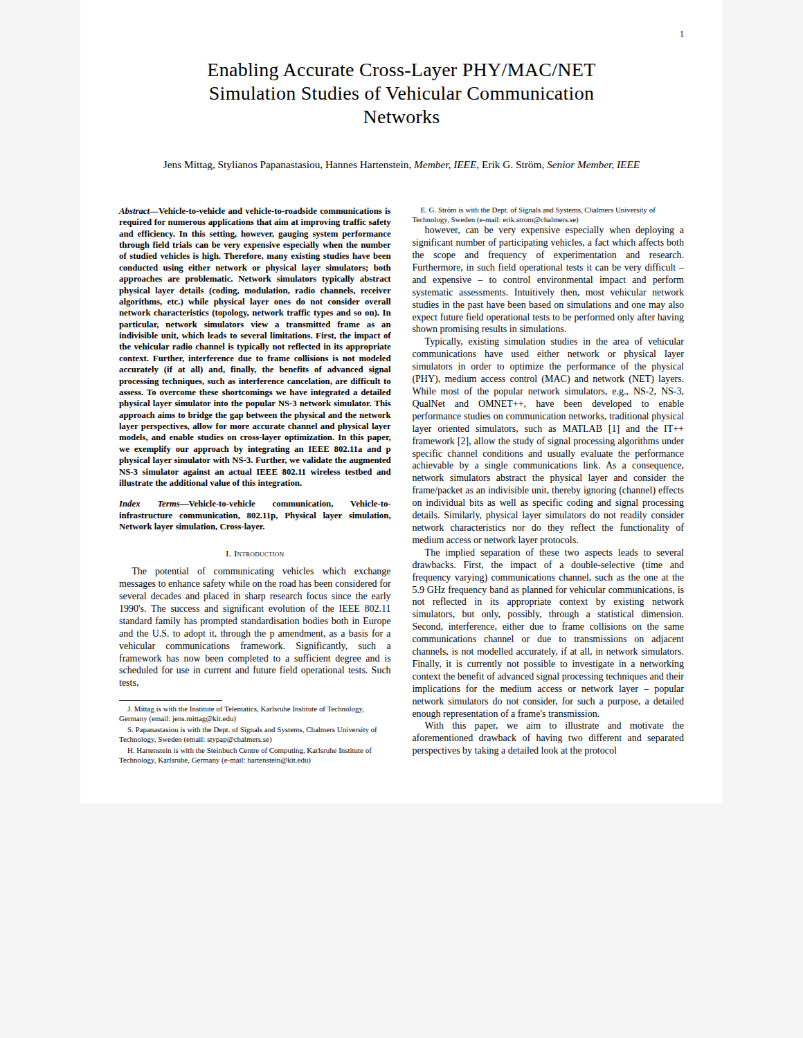1
Enabling Accurate Cross-Layer PHY/MAC/NET
Simulation Studies of Vehicular Communication
Networks
Jens Mittag, Stylianos Papanastasiou, Hannes Hartenstein, Member, IEEE, Erik G. Ström, Senior Member, IEEE
Abstract—Vehicle-to-vehicle and vehicle-to-roadside communications is required for numerous applications that aim at improving traffic safety and efficiency. In this setting, however, gauging system performance through field trials can be very expensive especially when the number of studied vehicles is high. Therefore, many existing studies have been conducted using either network or physical layer simulators; both approaches are problematic. Network simulators typically abstract physical layer details (coding, modulation, radio channels, receiver algorithms, etc.) while physical layer ones do not consider overall network characteristics (topology, network traffic types and so on). In particular, network simulators view a transmitted frame as an indivisible unit, which leads to several limitations. First, the impact of the vehicular radio channel is typically not reflected in its appropriate context. Further, interference due to frame collisions is not modeled accurately (if at all) and, finally, the benefits of advanced signal processing techniques, such as interference cancelation, are difficult to assess. To overcome these shortcomings we have integrated a detailed physical layer simulator into the popular NS-3 network simulator. This approach aims to bridge the gap between the physical and the network layer perspectives, allow for more accurate channel and physical layer models, and enable studies on cross-layer optimization. In this paper, we exemplify our approach by integrating an IEEE 802.11a and p physical layer simulator with NS-3. Further, we validate the augmented NS-3 simulator against an actual IEEE 802.11 wireless testbed and illustrate the additional value of this integration.
Index Terms—Vehicle-to-vehicle communication, Vehicle-to-infrastructure communication, 802.11p, Physical layer simulation, Network layer simulation, Cross-layer.
I. Introduction
The potential of communicating vehicles which exchange messages to enhance safety while on the road has been considered for several decades and placed in sharp research focus since the early 1990's. The success and significant evolution of the IEEE 802.11 standard family has prompted standardisation bodies both in Europe and the U.S. to adopt it, through the p amendment, as a basis for a vehicular communications framework. Significantly, such a framework has now been completed to a sufficient degree and is scheduled for use in current and future field operational tests. Such tests,
J. Mittag is with the Institute of Telematics, Karlsruhe Institute of Technology, Germany (email: jens.mittag@kit.edu)
S. Papanastasiou is with the Dept. of Signals and Systems, Chalmers University of Technology, Sweden (email: stypap@chalmers.se)
H. Hartenstein is with the Steinbuch Centre of Computing, Karlsruhe Institute of Technology, Karlsruhe, Germany (e-mail: hartenstein@kit.edu)
E. G. Ström is with the Dept. of Signals and Systems, Chalmers University of Technology, Sweden (e-mail: erik.strom@chalmers.se)
however, can be very expensive especially when deploying a significant number of participating vehicles, a fact which affects both the scope and frequency of experimentation and research. Furthermore, in such field operational tests it can be very difficult – and expensive – to control environmental impact and perform systematic assessments. Intuitively then, most vehicular network studies in the past have been based on simulations and one may also expect future field operational tests to be performed only after having shown promising results in simulations.
Typically, existing simulation studies in the area of vehicular communications have used either network or physical layer simulators in order to optimize the performance of the physical (PHY), medium access control (MAC) and network (NET) layers. While most of the popular network simulators, e.g., NS-2, NS-3, QualNet and OMNET++, have been developed to enable performance studies on communication networks, traditional physical layer oriented simulators, such as MATLAB [1] and the IT++ framework [2], allow the study of signal processing algorithms under specific channel conditions and usually evaluate the performance achievable by a single communications link. As a consequence, network simulators abstract the physical layer and consider the frame/packet as an indivisible unit, thereby ignoring (channel) effects on individual bits as well as specific coding and signal processing details. Similarly, physical layer simulators do not readily consider network characteristics nor do they reflect the functionality of medium access or network layer protocols.
The implied separation of these two aspects leads to several drawbacks. First, the impact of a double-selective (time and frequency varying) communications channel, such as the one at the 5.9 GHz frequency band as planned for vehicular communications, is not reflected in its appropriate context by existing network simulators, but only, possibly, through a statistical dimension. Second, interference, either due to frame collisions on the same communications channel or due to transmissions on adjacent channels, is not modelled accurately, if at all, in network simulators. Finally, it is currently not possible to investigate in a networking context the benefit of advanced signal processing techniques and their implications for the medium access or network layer – popular network simulators do not consider, for such a purpose, a detailed enough representation of a frame's transmission.
With this paper, we aim to illustrate and motivate the aforementioned drawback of having two different and separated perspectives by taking a detailed look at the protocol